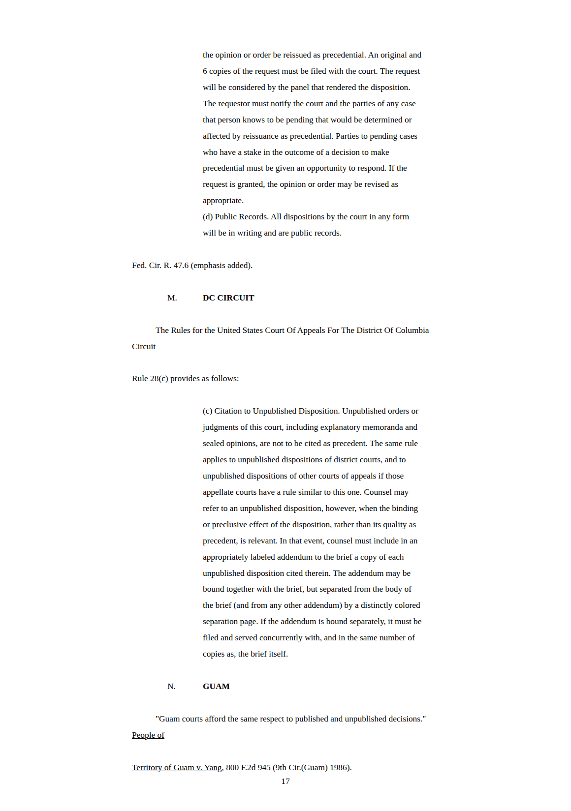the opinion or order be reissued as precedential. An original and 6 copies of the request must be filed with the court. The request will be considered by the panel that rendered the disposition. The requestor must notify the court and the parties of any case that person knows to be pending that would be determined or affected by reissuance as precedential. Parties to pending cases who have a stake in the outcome of a decision to make precedential must be given an opportunity to respond. If the request is granted, the opinion or order may be revised as appropriate.
(d) Public Records. All dispositions by the court in any form will be in writing and are public records.
Fed. Cir. R. 47.6 (emphasis added).
M. DC CIRCUIT
The Rules for the United States Court Of Appeals For The District Of Columbia Circuit
Rule 28(c) provides as follows:
(c) Citation to Unpublished Disposition. Unpublished orders or judgments of this court, including explanatory memoranda and sealed opinions, are not to be cited as precedent. The same rule applies to unpublished dispositions of district courts, and to unpublished dispositions of other courts of appeals if those appellate courts have a rule similar to this one. Counsel may refer to an unpublished disposition, however, when the binding or preclusive effect of the disposition, rather than its quality as precedent, is relevant. In that event, counsel must include in an appropriately labeled addendum to the brief a copy of each unpublished disposition cited therein. The addendum may be bound together with the brief, but separated from the body of the brief (and from any other addendum) by a distinctly colored separation page. If the addendum is bound separately, it must be filed and served concurrently with, and in the same number of copies as, the brief itself.
N. GUAM
"Guam courts afford the same respect to published and unpublished decisions." People of
Territory of Guam v. Yang, 800 F.2d 945 (9th Cir.(Guam) 1986).
17